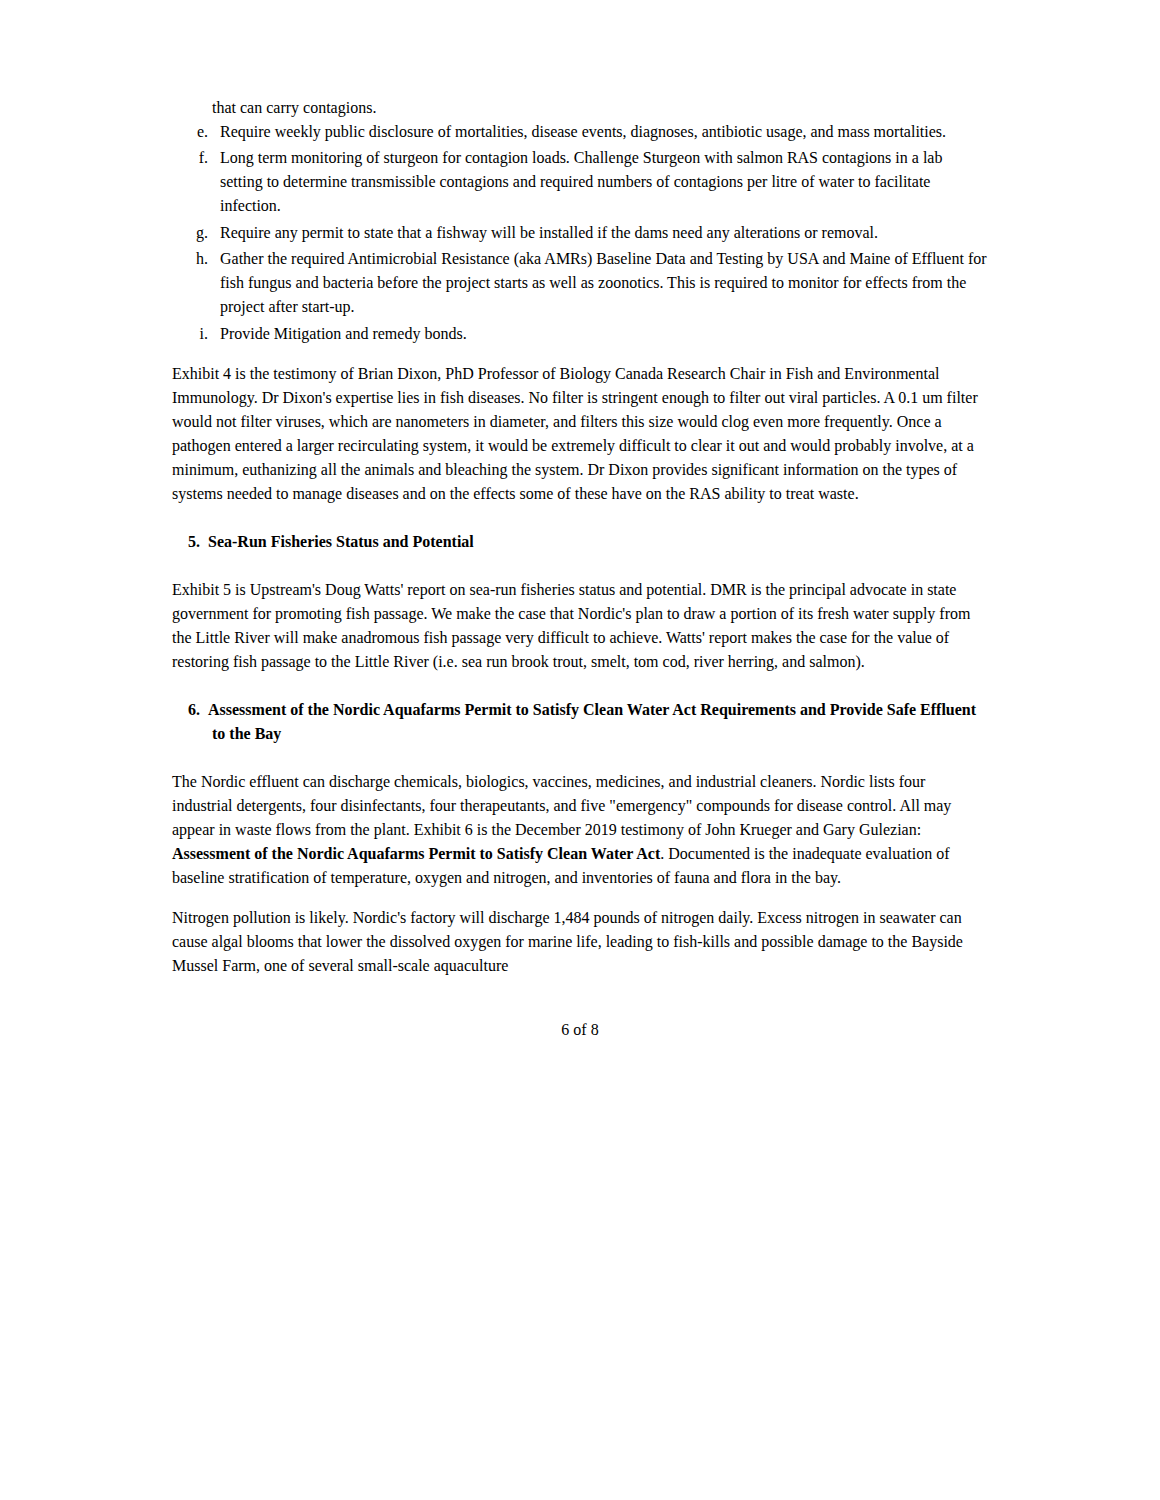that can carry contagions.
Require weekly public disclosure of mortalities, disease events, diagnoses, antibiotic usage, and mass mortalities.
Long term monitoring of sturgeon for contagion loads. Challenge Sturgeon with salmon RAS contagions in a lab setting to determine transmissible contagions and required numbers of contagions per litre of water to facilitate infection.
Require any permit to state that a fishway will be installed if the dams need any alterations or removal.
Gather the required Antimicrobial Resistance (aka AMRs) Baseline Data and Testing by USA and Maine of Effluent for fish fungus and bacteria before the project starts as well as zoonotics. This is required to monitor for effects from the project after start-up.
Provide Mitigation and remedy bonds.
Exhibit 4 is the testimony of Brian Dixon, PhD Professor of Biology Canada Research Chair in Fish and Environmental Immunology. Dr Dixon's expertise lies in fish diseases. No filter is stringent enough to filter out viral particles. A 0.1 um filter would not filter viruses, which are nanometers in diameter, and filters this size would clog even more frequently. Once a pathogen entered a larger recirculating system, it would be extremely difficult to clear it out and would probably involve, at a minimum, euthanizing all the animals and bleaching the system. Dr Dixon provides significant information on the types of systems needed to manage diseases and on the effects some of these have on the RAS ability to treat waste.
5. Sea-Run Fisheries Status and Potential
Exhibit 5 is Upstream's Doug Watts' report on sea-run fisheries status and potential. DMR is the principal advocate in state government for promoting fish passage. We make the case that Nordic's plan to draw a portion of its fresh water supply from the Little River will make anadromous fish passage very difficult to achieve. Watts' report makes the case for the value of restoring fish passage to the Little River (i.e. sea run brook trout, smelt, tom cod, river herring, and salmon).
6. Assessment of the Nordic Aquafarms Permit to Satisfy Clean Water Act Requirements and Provide Safe Effluent to the Bay
The Nordic effluent can discharge chemicals, biologics, vaccines, medicines, and industrial cleaners. Nordic lists four industrial detergents, four disinfectants, four therapeutants, and five "emergency" compounds for disease control. All may appear in waste flows from the plant. Exhibit 6 is the December 2019 testimony of John Krueger and Gary Gulezian: Assessment of the Nordic Aquafarms Permit to Satisfy Clean Water Act. Documented is the inadequate evaluation of baseline stratification of temperature, oxygen and nitrogen, and inventories of fauna and flora in the bay.
Nitrogen pollution is likely. Nordic's factory will discharge 1,484 pounds of nitrogen daily. Excess nitrogen in seawater can cause algal blooms that lower the dissolved oxygen for marine life, leading to fish-kills and possible damage to the Bayside Mussel Farm, one of several small-scale aquaculture
6 of 8